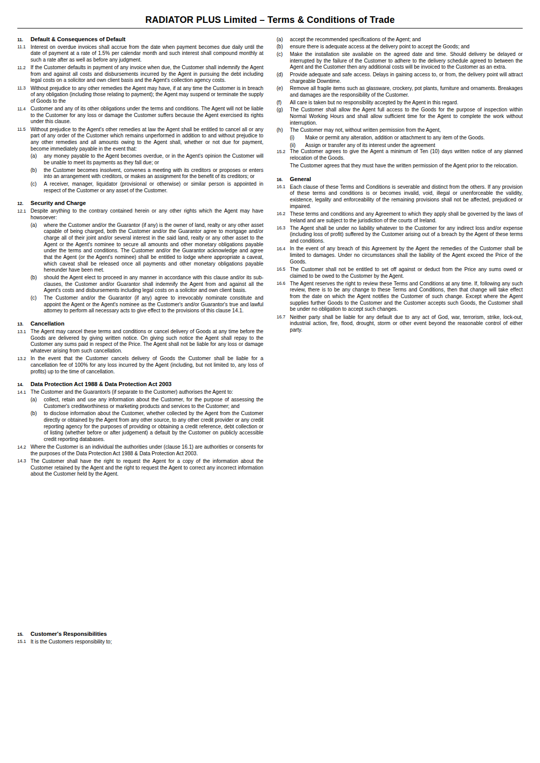RADIATOR PLUS Limited – Terms & Conditions of Trade
11. Default & Consequences of Default
11.1
Interest on overdue invoices shall accrue from the date when payment becomes due daily until the date of payment at a rate of 1.5% per calendar month and such interest shall compound monthly at such a rate after as well as before any judgment.
11.2
If the Customer defaults in payment of any invoice when due, the Customer shall indemnify the Agent from and against all costs and disbursements incurred by the Agent in pursuing the debt including legal costs on a solicitor and own client basis and the Agent's collection agency costs.
11.3
Without prejudice to any other remedies the Agent may have, if at any time the Customer is in breach of any obligation (including those relating to payment); the Agent may suspend or terminate the supply of Goods to the
11.4
Customer and any of its other obligations under the terms and conditions. The Agent will not be liable to the Customer for any loss or damage the Customer suffers because the Agent exercised its rights under this clause.
11.5
Without prejudice to the Agent's other remedies at law the Agent shall be entitled to cancel all or any part of any order of the Customer which remains unperformed in addition to and without prejudice to any other remedies and all amounts owing to the Agent shall, whether or not due for payment, become immediately payable in the event that:
(a)
any money payable to the Agent becomes overdue, or in the Agent's opinion the Customer will be unable to meet its payments as they fall due; or
(b)
the Customer becomes insolvent, convenes a meeting with its creditors or proposes or enters into an arrangement with creditors, or makes an assignment for the benefit of its creditors; or
(c)
A receiver, manager, liquidator (provisional or otherwise) or similar person is appointed in respect of the Customer or any asset of the Customer.
12. Security and Charge
12.1
Despite anything to the contrary contained herein or any other rights which the Agent may have howsoever:
(a)
where the Customer and/or the Guarantor (if any) is the owner of land, realty or any other asset capable of being charged, both the Customer and/or the Guarantor agree to mortgage and/or charge all of their joint and/or several interest in the said land, realty or any other asset to the Agent or the Agent's nominee to secure all amounts and other monetary obligations payable under the terms and conditions. The Customer and/or the Guarantor acknowledge and agree that the Agent (or the Agent's nominee) shall be entitled to lodge where appropriate a caveat, which caveat shall be released once all payments and other monetary obligations payable hereunder have been met.
(b)
should the Agent elect to proceed in any manner in accordance with this clause and/or its sub-clauses, the Customer and/or Guarantor shall indemnify the Agent from and against all the Agent's costs and disbursements including legal costs on a solicitor and own client basis.
(c)
The Customer and/or the Guarantor (if any) agree to irrevocably nominate constitute and appoint the Agent or the Agent's nominee as the Customer's and/or Guarantor's true and lawful attorney to perform all necessary acts to give effect to the provisions of this clause 14.1.
13. Cancellation
13.1
The Agent may cancel these terms and conditions or cancel delivery of Goods at any time before the Goods are delivered by giving written notice. On giving such notice the Agent shall repay to the Customer any sums paid in respect of the Price. The Agent shall not be liable for any loss or damage whatever arising from such cancellation.
13.2
In the event that the Customer cancels delivery of Goods the Customer shall be liable for a cancellation fee of 100% for any loss incurred by the Agent (including, but not limited to, any loss of profits) up to the time of cancellation.
14. Data Protection Act 1988 & Data Protection Act 2003
14.1
The Customer and the Guarantor/s (if separate to the Customer) authorises the Agent to:
(a)
collect, retain and use any information about the Customer, for the purpose of assessing the Customer's creditworthiness or marketing products and services to the Customer; and
(b)
to disclose information about the Customer, whether collected by the Agent from the Customer directly or obtained by the Agent from any other source, to any other credit provider or any credit reporting agency for the purposes of providing or obtaining a credit reference, debt collection or of listing (whether before or after judgement) a default by the Customer on publicly accessible credit reporting databases.
14.2
Where the Customer is an individual the authorities under (clause 16.1) are authorities or consents for the purposes of the Data Protection Act 1988 & Data Protection Act 2003.
14.3
The Customer shall have the right to request the Agent for a copy of the information about the Customer retained by the Agent and the right to request the Agent to correct any incorrect information about the Customer held by the Agent.
15. Customer's Responsibilities
15.1
It is the Customers responsibility to;
(a)
accept the recommended specifications of the Agent; and
(b)
ensure there is adequate access at the delivery point to accept the Goods; and
(c)
Make the installation site available on the agreed date and time. Should delivery be delayed or interrupted by the failure of the Customer to adhere to the delivery schedule agreed to between the Agent and the Customer then any additional costs will be invoiced to the Customer as an extra.
(d)
Provide adequate and safe access. Delays in gaining access to, or from, the delivery point will attract chargeable Downtime.
(e)
Remove all fragile items such as glassware, crockery, pot plants, furniture and ornaments. Breakages and damages are the responsibility of the Customer.
(f)
All care is taken but no responsibility accepted by the Agent in this regard.
(g)
The Customer shall allow the Agent full access to the Goods for the purpose of inspection within Normal Working Hours and shall allow sufficient time for the Agent to complete the work without interruption.
(h)
The Customer may not, without written permission from the Agent,
(i)
Make or permit any alteration, addition or attachment to any item of the Goods.
(ii)
Assign or transfer any of its interest under the agreement
15.2
The Customer agrees to give the Agent a minimum of Ten (10) days written notice of any planned relocation of the Goods.
The Customer agrees that they must have the written permission of the Agent prior to the relocation.
16. General
16.1
Each clause of these Terms and Conditions is severable and distinct from the others. If any provision of these terms and conditions is or becomes invalid, void, illegal or unenforceable the validity, existence, legality and enforceability of the remaining provisions shall not be affected, prejudiced or impaired.
16.2
These terms and conditions and any Agreement to which they apply shall be governed by the laws of Ireland and are subject to the jurisdiction of the courts of Ireland.
16.3
The Agent shall be under no liability whatever to the Customer for any indirect loss and/or expense (including loss of profit) suffered by the Customer arising out of a breach by the Agent of these terms and conditions.
16.4
In the event of any breach of this Agreement by the Agent the remedies of the Customer shall be limited to damages. Under no circumstances shall the liability of the Agent exceed the Price of the Goods.
16.5
The Customer shall not be entitled to set off against or deduct from the Price any sums owed or claimed to be owed to the Customer by the Agent.
16.6
The Agent reserves the right to review these Terms and Conditions at any time. If, following any such review, there is to be any change to these Terms and Conditions, then that change will take effect from the date on which the Agent notifies the Customer of such change. Except where the Agent supplies further Goods to the Customer and the Customer accepts such Goods, the Customer shall be under no obligation to accept such changes.
16.7
Neither party shall be liable for any default due to any act of God, war, terrorism, strike, lock-out, industrial action, fire, flood, drought, storm or other event beyond the reasonable control of either party.